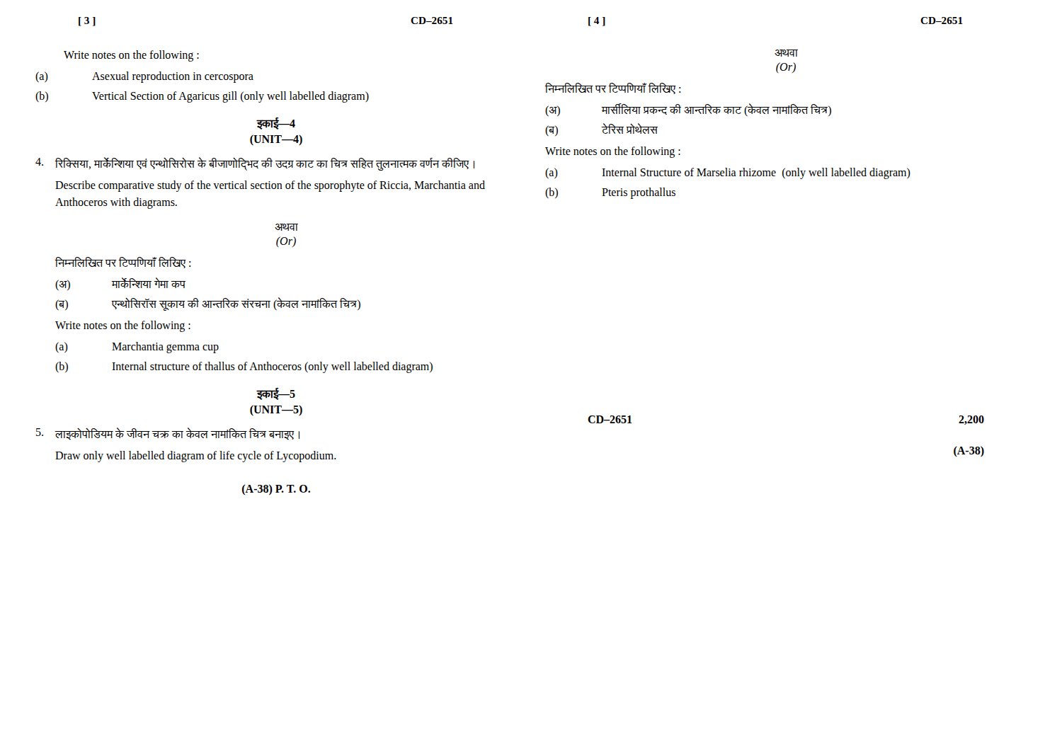[ 3 ] CD–2651
Write notes on the following :
(a) Asexual reproduction in cercospora
(b) Vertical Section of Agaricus gill (only well labelled diagram)
इकाई—4
(UNIT—4)
4.
रिक्सिया, मार्केन्शिया एवं एन्थोसिरोस के बीजाणोद्भिद की उदग्र काट का चित्र सहित तुलनात्मक वर्णन कीजिए।
Describe comparative study of the vertical section of the sporophyte of Riccia, Marchantia and Anthoceros with diagrams.
अथवा
(Or)
निम्नलिखित पर टिप्पणियाँ लिखिए :
(अ) मार्केन्शिया गेमा कप
(ब) एन्थोसिरॉस सूकाय की आन्तरिक संरचना (केवल नामांकित चित्र)
Write notes on the following :
(a) Marchantia gemma cup
(b) Internal structure of thallus of Anthoceros (only well labelled diagram)
इकाई—5
(UNIT—5)
5.
लाइकोपोडियम के जीवन चक्र का केवल नामांकित चित्र बनाइए।
Draw only well labelled diagram of life cycle of Lycopodium.
(A-38) P. T. O.
[ 4 ] CD–2651
अथवा
(Or)
निम्नलिखित पर टिप्पणियाँ लिखिए :
(अ) मार्सीलिया प्रकन्द की आन्तरिक काट (केवल नामांकित चित्र)
(ब) टेरिस प्रोथेलस
Write notes on the following :
(a) Internal Structure of Marselia rhizome (only well labelled diagram)
(b) Pteris prothallus
CD–2651 2,200
(A-38)